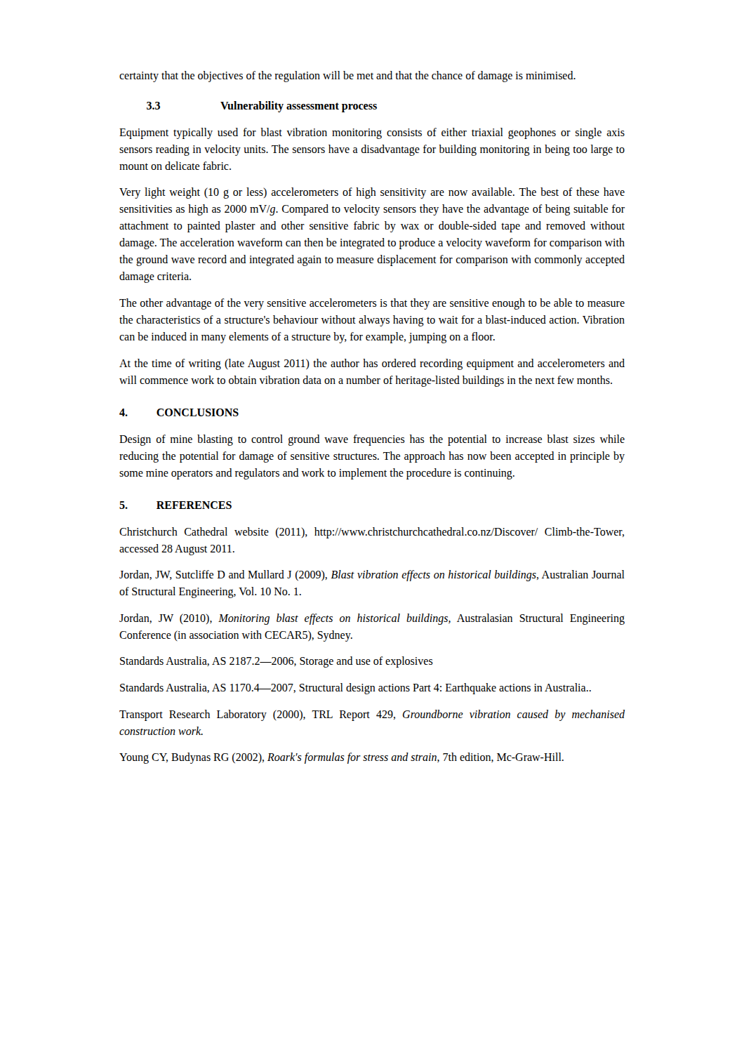certainty that the objectives of the regulation will be met and that the chance of damage is minimised.
3.3 Vulnerability assessment process
Equipment typically used for blast vibration monitoring consists of either triaxial geophones or single axis sensors reading in velocity units. The sensors have a disadvantage for building monitoring in being too large to mount on delicate fabric.
Very light weight (10 g or less) accelerometers of high sensitivity are now available. The best of these have sensitivities as high as 2000 mV/g. Compared to velocity sensors they have the advantage of being suitable for attachment to painted plaster and other sensitive fabric by wax or double-sided tape and removed without damage. The acceleration waveform can then be integrated to produce a velocity waveform for comparison with the ground wave record and integrated again to measure displacement for comparison with commonly accepted damage criteria.
The other advantage of the very sensitive accelerometers is that they are sensitive enough to be able to measure the characteristics of a structure's behaviour without always having to wait for a blast-induced action. Vibration can be induced in many elements of a structure by, for example, jumping on a floor.
At the time of writing (late August 2011) the author has ordered recording equipment and accelerometers and will commence work to obtain vibration data on a number of heritage-listed buildings in the next few months.
4. CONCLUSIONS
Design of mine blasting to control ground wave frequencies has the potential to increase blast sizes while reducing the potential for damage of sensitive structures. The approach has now been accepted in principle by some mine operators and regulators and work to implement the procedure is continuing.
5. REFERENCES
Christchurch Cathedral website (2011), http://www.christchurchcathedral.co.nz/Discover/ Climb-the-Tower, accessed 28 August 2011.
Jordan, JW, Sutcliffe D and Mullard J (2009), Blast vibration effects on historical buildings, Australian Journal of Structural Engineering, Vol. 10 No. 1.
Jordan, JW (2010), Monitoring blast effects on historical buildings, Australasian Structural Engineering Conference (in association with CECAR5), Sydney.
Standards Australia, AS 2187.2—2006, Storage and use of explosives
Standards Australia, AS 1170.4—2007, Structural design actions Part 4: Earthquake actions in Australia..
Transport Research Laboratory (2000), TRL Report 429, Groundborne vibration caused by mechanised construction work.
Young CY, Budynas RG (2002), Roark's formulas for stress and strain, 7th edition, Mc-Graw-Hill.